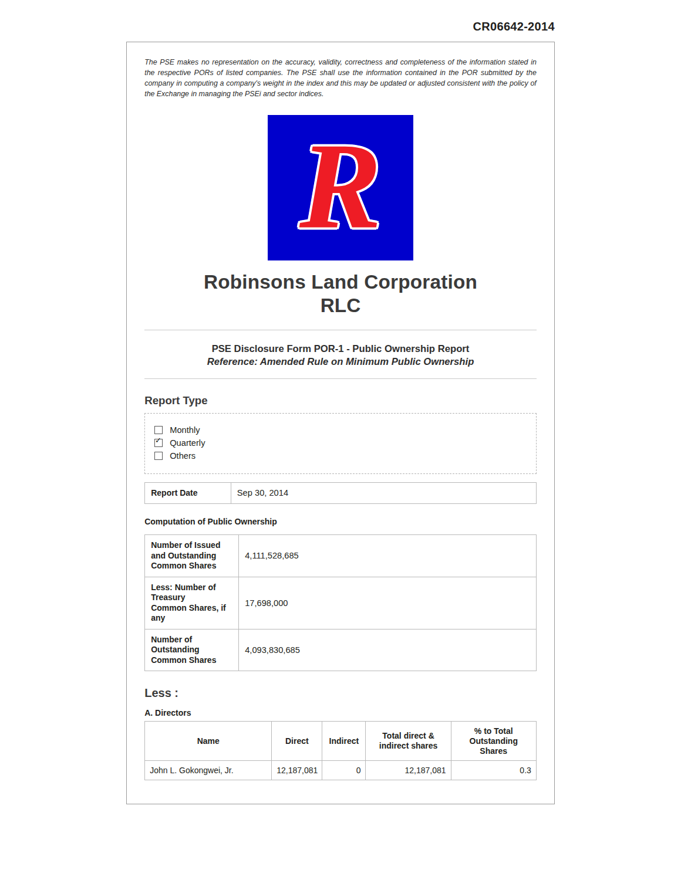CR06642-2014
The PSE makes no representation on the accuracy, validity, correctness and completeness of the information stated in the respective PORs of listed companies. The PSE shall use the information contained in the POR submitted by the company in computing a company's weight in the index and this may be updated or adjusted consistent with the policy of the Exchange in managing the PSEi and sector indices.
R
Robinsons Land Corporation
RLC
PSE Disclosure Form POR-1 - Public Ownership Report
Reference: Amended Rule on Minimum Public Ownership
Report Type
Monthly
Quarterly
Others
| Report Date | Sep 30, 2014 |
Computation of Public Ownership
| Number of Issued and Outstanding Common Shares | 4,111,528,685 |
| Less: Number of Treasury Common Shares, if any | 17,698,000 |
| Number of Outstanding Common Shares | 4,093,830,685 |
Less :
A. Directors
| Name | Direct | Indirect | Total direct & indirect shares | % to Total Outstanding Shares |
| --- | --- | --- | --- | --- |
| John L. Gokongwei, Jr. | 12,187,081 | 0 | 12,187,081 | 0.3 |